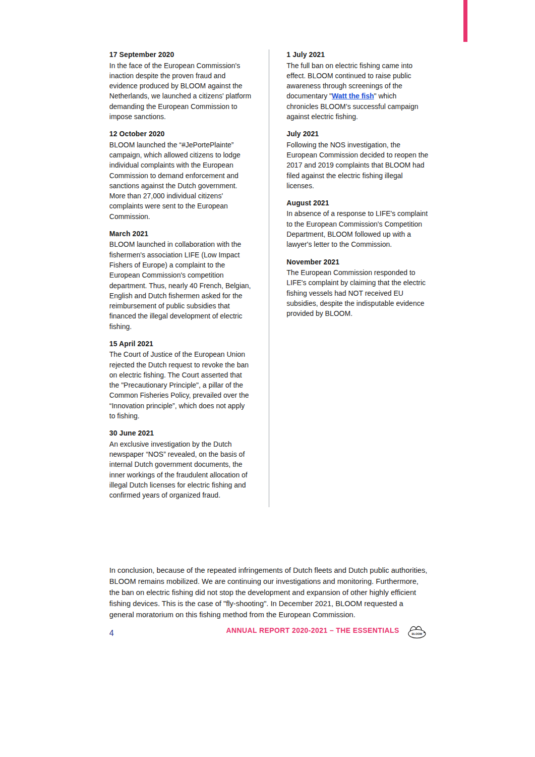17 September 2020
In the face of the European Commission's inaction despite the proven fraud and evidence produced by BLOOM against the Netherlands, we launched a citizens' platform demanding the European Commission to impose sanctions.
12 October 2020
BLOOM launched the “#JePortePlainte” campaign, which allowed citizens to lodge individual complaints with the European Commission to demand enforcement and sanctions against the Dutch government. More than 27,000 individual citizens' complaints were sent to the European Commission.
March 2021
BLOOM launched in collaboration with the fishermen's association LIFE (Low Impact Fishers of Europe) a complaint to the European Commission's competition department. Thus, nearly 40 French, Belgian, English and Dutch fishermen asked for the reimbursement of public subsidies that financed the illegal development of electric fishing.
15 April 2021
The Court of Justice of the European Union rejected the Dutch request to revoke the ban on electric fishing. The Court asserted that the "Precautionary Principle", a pillar of the Common Fisheries Policy, prevailed over the “Innovation principle”, which does not apply to fishing.
30 June 2021
An exclusive investigation by the Dutch newspaper “NOS” revealed, on the basis of internal Dutch government documents, the inner workings of the fraudulent allocation of illegal Dutch licenses for electric fishing and confirmed years of organized fraud.
1 July 2021
The full ban on electric fishing came into effect. BLOOM continued to raise public awareness through screenings of the documentary "Watt the fish" which chronicles BLOOM’s successful campaign against electric fishing.
July 2021
Following the NOS investigation, the European Commission decided to reopen the 2017 and 2019 complaints that BLOOM had filed against the electric fishing illegal licenses.
August 2021
In absence of a response to LIFE's complaint to the European Commission's Competition Department, BLOOM followed up with a lawyer's letter to the Commission.
November 2021
The European Commission responded to LIFE's complaint by claiming that the electric fishing vessels had NOT received EU subsidies, despite the indisputable evidence provided by BLOOM.
In conclusion, because of the repeated infringements of Dutch fleets and Dutch public authorities, BLOOM remains mobilized. We are continuing our investigations and monitoring. Furthermore, the ban on electric fishing did not stop the development and expansion of other highly efficient fishing devices. This is the case of "fly-shooting". In December 2021, BLOOM requested a general moratorium on this fishing method from the European Commission.
4
ANNUAL REPORT 2020-2021 – THE ESSENTIALS
BLOOM